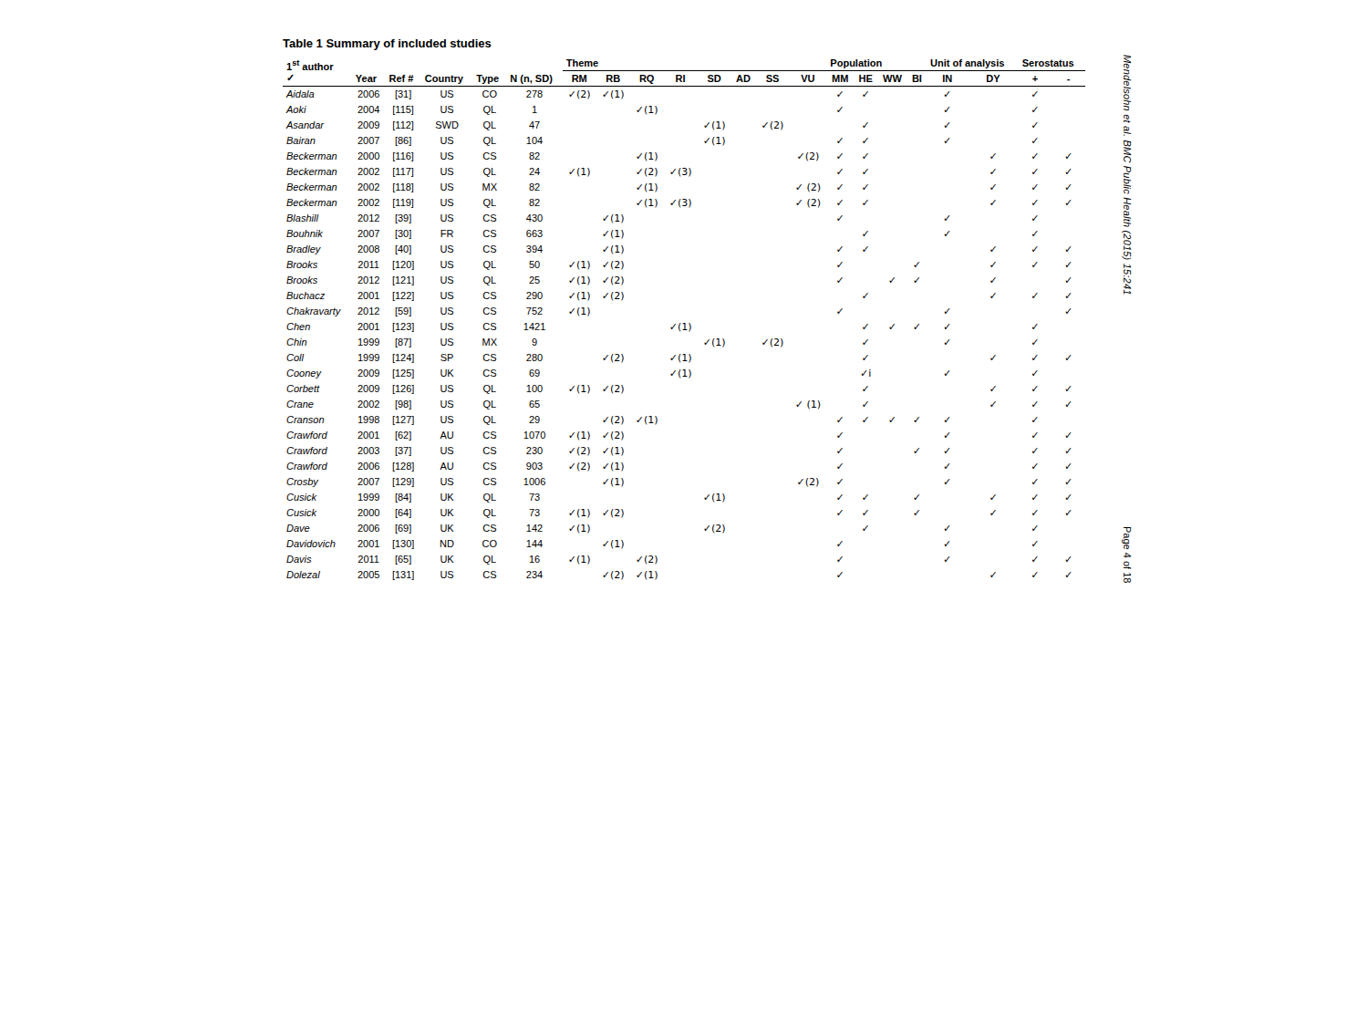Mendelsohn et al. BMC Public Health (2015) 15:241
Page 4 of 18
Table 1 Summary of included studies
| 1 st author ✓ | Year | Ref # | Country | Type | N (n, SD) | Theme | Population | Unit of analysis | Serostatus |
| --- | --- | --- | --- | --- | --- | --- | --- | --- | --- |
| RM | RB | RQ | RI | SD | AD | SS | VU | MM | HE | WW | BI | IN | DY | + | - |
| Aidala | 2006 | [31] | US | CO | 278 | ✓(2) | ✓(1) | | | | | | | ✓ | ✓ | | | ✓ | | ✓ | |
| Aoki | 2004 | [115] | US | QL | 1 | | | ✓(1) | | | | | | ✓ | | | | ✓ | | ✓ | |
| Asandar | 2009 | [112] | SWD | QL | 47 | | | | | ✓(1) | | ✓(2) | | | ✓ | | | ✓ | | ✓ | |
| Bairan | 2007 | [86] | US | QL | 104 | | | | | ✓(1) | | | | ✓ | ✓ | | | ✓ | | ✓ | |
| Beckerman | 2000 | [116] | US | CS | 82 | | | ✓(1) | | | | | ✓(2) | ✓ | ✓ | | | | ✓ | ✓ | ✓ |
| Beckerman | 2002 | [117] | US | QL | 24 | ✓(1) | | ✓(2) | ✓(3) | | | | | ✓ | ✓ | | | | ✓ | ✓ | ✓ |
| Beckerman | 2002 | [118] | US | MX | 82 | | | ✓(1) | | | | | ✓ (2) | ✓ | ✓ | | | | ✓ | ✓ | ✓ |
| Beckerman | 2002 | [119] | US | QL | 82 | | | ✓(1) | ✓(3) | | | | ✓ (2) | ✓ | ✓ | | | | ✓ | ✓ | ✓ |
| Blashill | 2012 | [39] | US | CS | 430 | | ✓(1) | | | | | | | ✓ | | | | ✓ | | ✓ | |
| Bouhnik | 2007 | [30] | FR | CS | 663 | | ✓(1) | | | | | | | | ✓ | | | ✓ | | ✓ | |
| Bradley | 2008 | [40] | US | CS | 394 | | ✓(1) | | | | | | | ✓ | ✓ | | | | ✓ | ✓ | ✓ |
| Brooks | 2011 | [120] | US | QL | 50 | ✓(1) | ✓(2) | | | | | | | ✓ | | | ✓ | | ✓ | ✓ | ✓ |
| Brooks | 2012 | [121] | US | QL | 25 | ✓(1) | ✓(2) | | | | | | | ✓ | | ✓ | ✓ | | ✓ | | ✓ |
| Buchacz | 2001 | [122] | US | CS | 290 | ✓(1) | ✓(2) | | | | | | | | ✓ | | | | ✓ | ✓ | ✓ |
| Chakravarty | 2012 | [59] | US | CS | 752 | ✓(1) | | | | | | | | ✓ | | | | ✓ | | | ✓ |
| Chen | 2001 | [123] | US | CS | 1421 | | | | ✓(1) | | | | | | ✓ | ✓ | ✓ | ✓ | | ✓ | |
| Chin | 1999 | [87] | US | MX | 9 | | | | | ✓(1) | | ✓(2) | | | ✓ | | | ✓ | | ✓ | |
| Coll | 1999 | [124] | SP | CS | 280 | | ✓(2) | | ✓(1) | | | | | | ✓ | | | | ✓ | ✓ | ✓ |
| Cooney | 2009 | [125] | UK | CS | 69 | | | | ✓(1) | | | | | | ✓i | | | ✓ | | ✓ | |
| Corbett | 2009 | [126] | US | QL | 100 | ✓(1) | ✓(2) | | | | | | | | ✓ | | | | ✓ | ✓ | ✓ |
| Crane | 2002 | [98] | US | QL | 65 | | | | | | | | ✓ (1) | | ✓ | | | | ✓ | ✓ | ✓ |
| Cranson | 1998 | [127] | US | QL | 29 | | ✓(2) | ✓(1) | | | | | | ✓ | ✓ | ✓ | ✓ | ✓ | | ✓ | |
| Crawford | 2001 | [62] | AU | CS | 1070 | ✓(1) | ✓(2) | | | | | | | ✓ | | | | ✓ | | ✓ | ✓ |
| Crawford | 2003 | [37] | US | CS | 230 | ✓(2) | ✓(1) | | | | | | | ✓ | | | ✓ | ✓ | | ✓ | ✓ |
| Crawford | 2006 | [128] | AU | CS | 903 | ✓(2) | ✓(1) | | | | | | | ✓ | | | | ✓ | | ✓ | ✓ |
| Crosby | 2007 | [129] | US | CS | 1006 | | ✓(1) | | | | | | ✓(2) | ✓ | | | | ✓ | | ✓ | ✓ |
| Cusick | 1999 | [84] | UK | QL | 73 | | | | | ✓(1) | | | | ✓ | ✓ | | ✓ | | ✓ | ✓ | ✓ |
| Cusick | 2000 | [64] | UK | QL | 73 | ✓(1) | ✓(2) | | | | | | | ✓ | ✓ | | ✓ | | ✓ | ✓ | ✓ |
| Dave | 2006 | [69] | UK | CS | 142 | ✓(1) | | | | ✓(2) | | | | | ✓ | | | ✓ | | ✓ | |
| Davidovich | 2001 | [130] | ND | CO | 144 | | ✓(1) | | | | | | | ✓ | | | | ✓ | | ✓ | |
| Davis | 2011 | [65] | UK | QL | 16 | ✓(1) | | ✓(2) | | | | | | ✓ | | | | ✓ | | ✓ | ✓ |
| Dolezal | 2005 | [131] | US | CS | 234 | | ✓(2) | ✓(1) | | | | | | ✓ | | | | | ✓ | ✓ | ✓ |